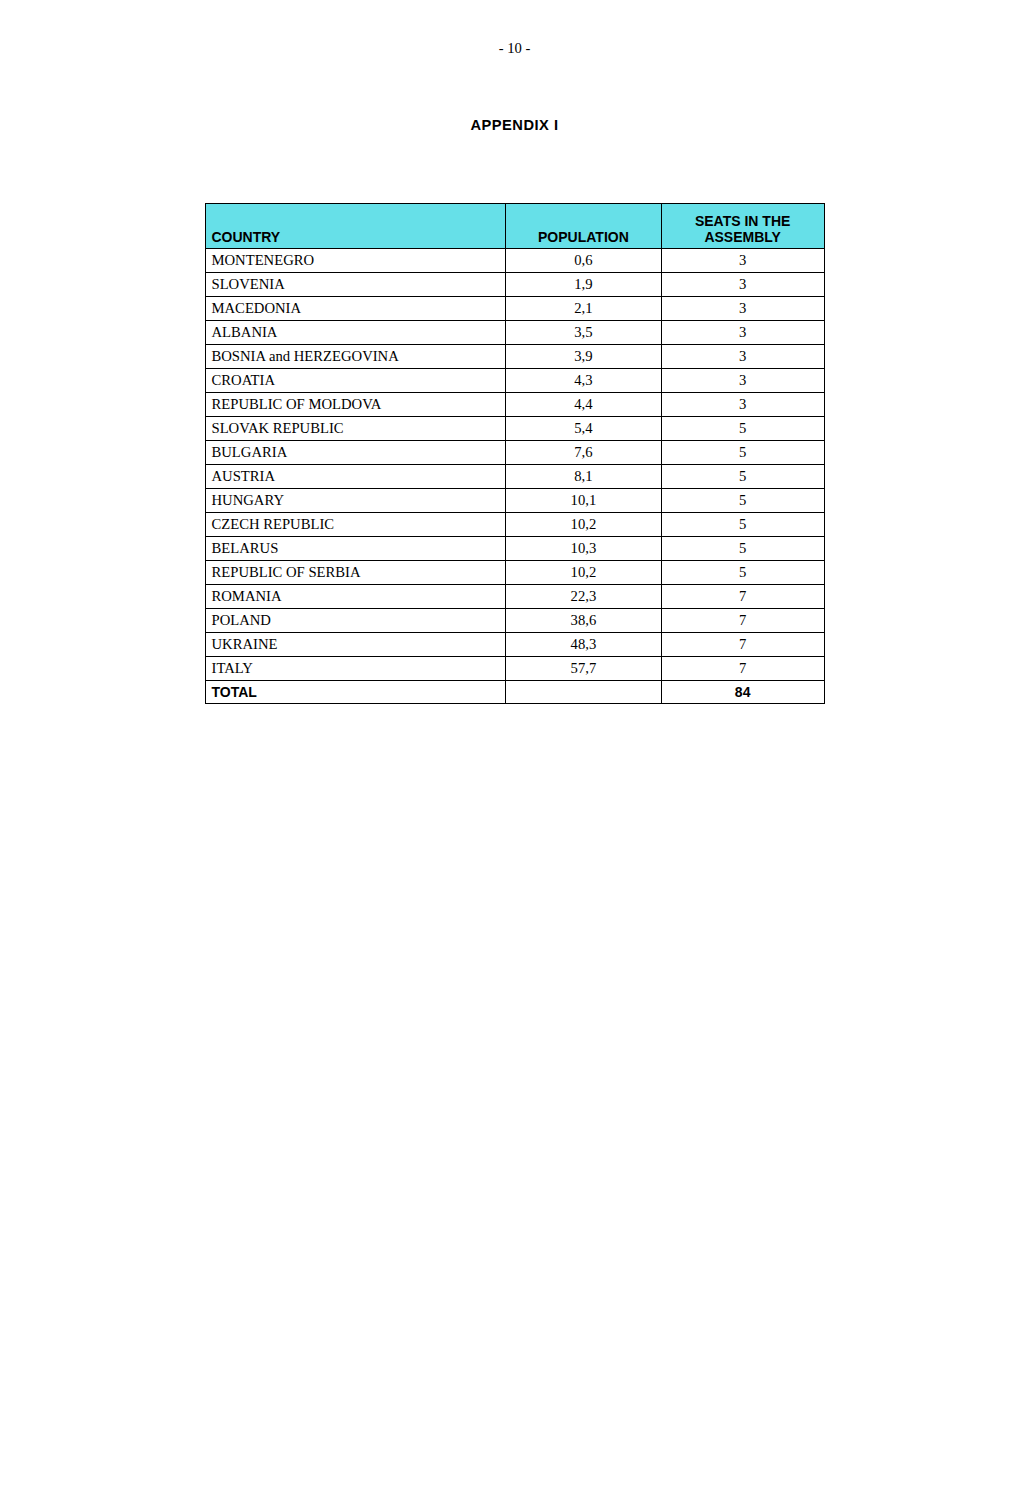- 10 -
APPENDIX I
| COUNTRY | POPULATION | SEATS IN THE ASSEMBLY |
| --- | --- | --- |
| MONTENEGRO | 0,6 | 3 |
| SLOVENIA | 1,9 | 3 |
| MACEDONIA | 2,1 | 3 |
| ALBANIA | 3,5 | 3 |
| BOSNIA and HERZEGOVINA | 3,9 | 3 |
| CROATIA | 4,3 | 3 |
| REPUBLIC OF MOLDOVA | 4,4 | 3 |
| SLOVAK REPUBLIC | 5,4 | 5 |
| BULGARIA | 7,6 | 5 |
| AUSTRIA | 8,1 | 5 |
| HUNGARY | 10,1 | 5 |
| CZECH REPUBLIC | 10,2 | 5 |
| BELARUS | 10,3 | 5 |
| REPUBLIC OF SERBIA | 10,2 | 5 |
| ROMANIA | 22,3 | 7 |
| POLAND | 38,6 | 7 |
| UKRAINE | 48,3 | 7 |
| ITALY | 57,7 | 7 |
| TOTAL | | 84 |